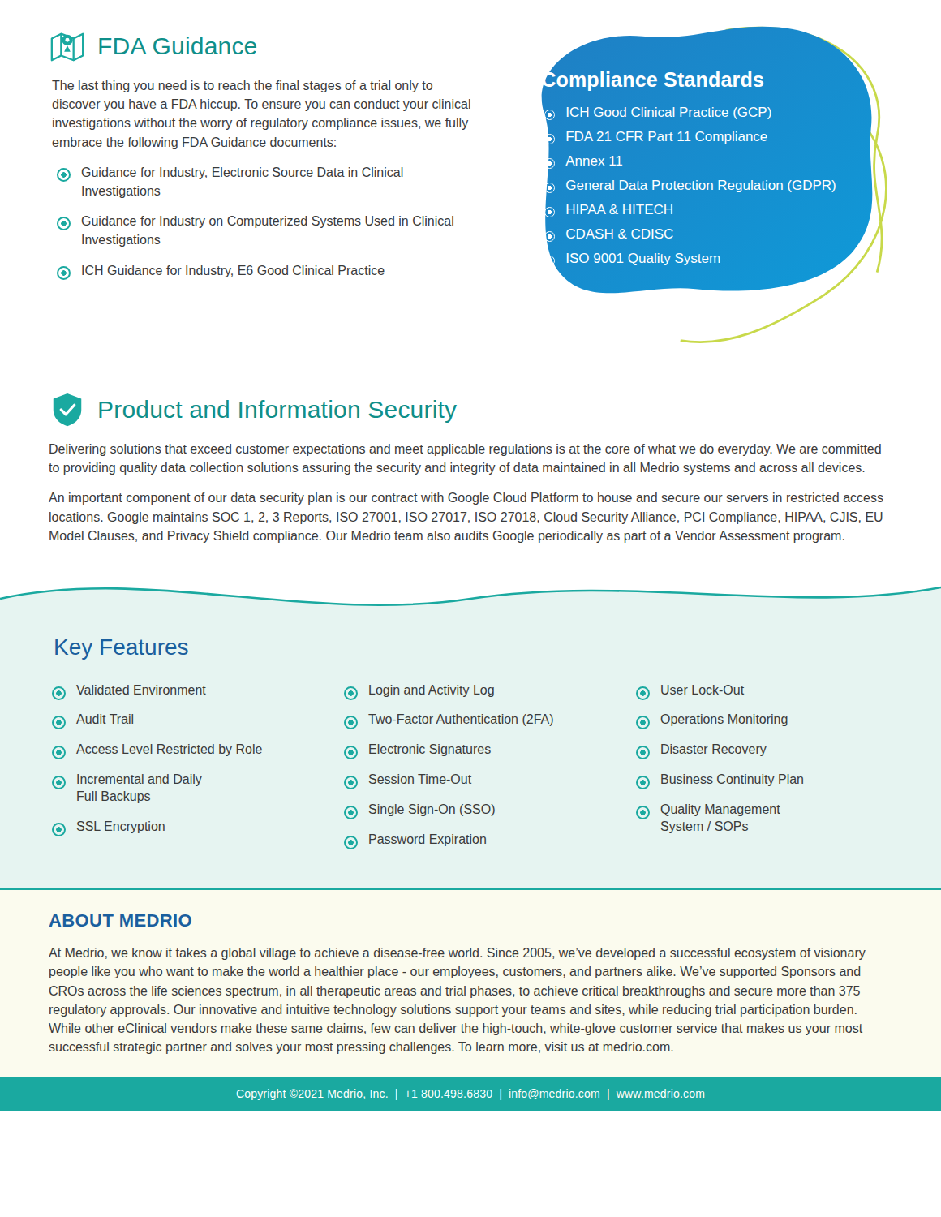FDA Guidance
The last thing you need is to reach the final stages of a trial only to discover you have a FDA hiccup. To ensure you can conduct your clinical investigations without the worry of regulatory compliance issues, we fully embrace the following FDA Guidance documents:
Guidance for Industry, Electronic Source Data in Clinical Investigations
Guidance for Industry on Computerized Systems Used in Clinical Investigations
ICH Guidance for Industry, E6 Good Clinical Practice
Compliance Standards
ICH Good Clinical Practice (GCP)
FDA 21 CFR Part 11 Compliance
Annex 11
General Data Protection Regulation (GDPR)
HIPAA & HITECH
CDASH & CDISC
ISO 9001 Quality System
Product and Information Security
Delivering solutions that exceed customer expectations and meet applicable regulations is at the core of what we do everyday. We are committed to providing quality data collection solutions assuring the security and integrity of data maintained in all Medrio systems and across all devices.
An important component of our data security plan is our contract with Google Cloud Platform to house and secure our servers in restricted access locations. Google maintains SOC 1, 2, 3 Reports, ISO 27001, ISO 27017, ISO 27018, Cloud Security Alliance, PCI Compliance, HIPAA, CJIS, EU Model Clauses, and Privacy Shield compliance. Our Medrio team also audits Google periodically as part of a Vendor Assessment program.
Key Features
Validated Environment
Audit Trail
Access Level Restricted by Role
Incremental and Daily
Full Backups
SSL Encryption
Login and Activity Log
Two-Factor Authentication (2FA)
Electronic Signatures
Session Time-Out
Single Sign-On (SSO)
Password Expiration
User Lock-Out
Operations Monitoring
Disaster Recovery
Business Continuity Plan
Quality Management
System / SOPs
ABOUT MEDRIO
At Medrio, we know it takes a global village to achieve a disease-free world. Since 2005, we’ve developed a successful ecosystem of visionary people like you who want to make the world a healthier place - our employees, customers, and partners alike. We’ve supported Sponsors and CROs across the life sciences spectrum, in all therapeutic areas and trial phases, to achieve critical breakthroughs and secure more than 375 regulatory approvals. Our innovative and intuitive technology solutions support your teams and sites, while reducing trial participation burden. While other eClinical vendors make these same claims, few can deliver the high-touch, white-glove customer service that makes us your most successful strategic partner and solves your most pressing challenges. To learn more, visit us at medrio.com.
Copyright ©2021 Medrio, Inc.|+1 800.498.6830|info@medrio.com|www.medrio.com